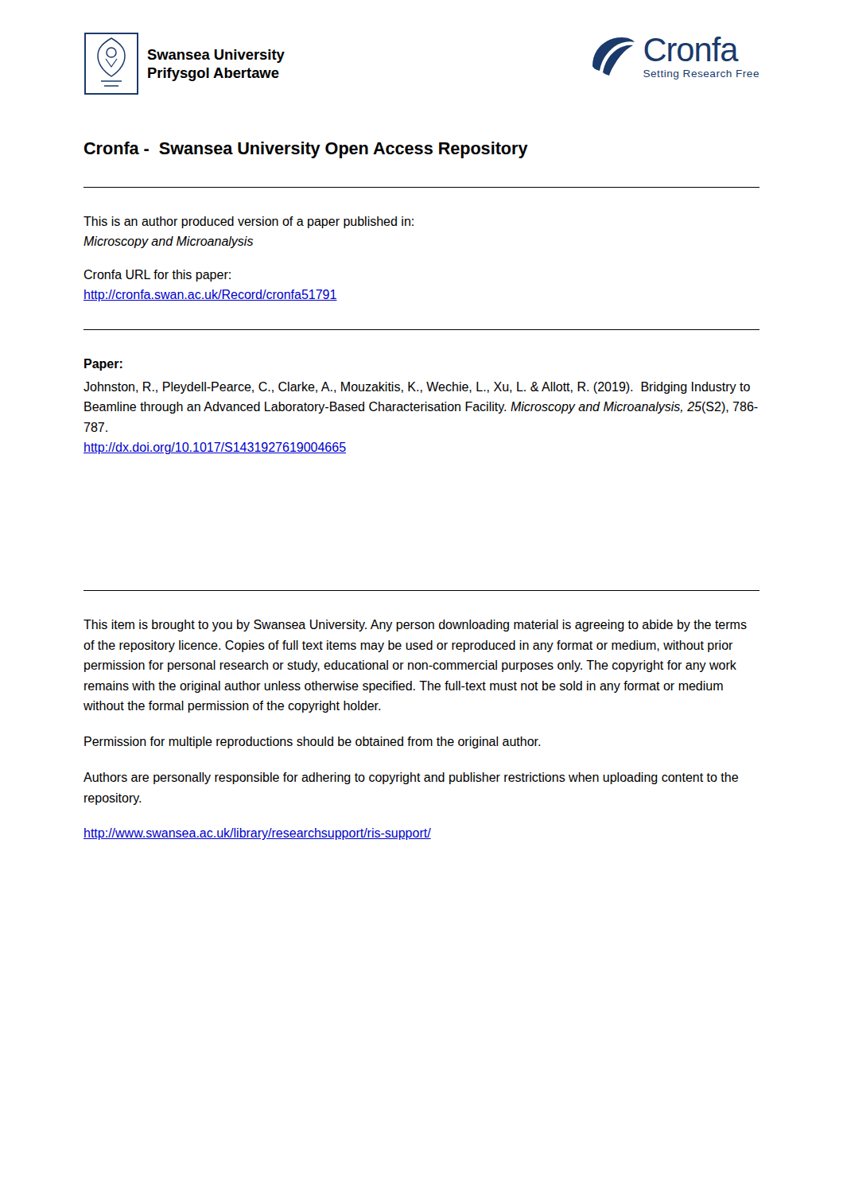Swansea University Prifysgol Abertawe
Cronfa
Setting Research Free
Cronfa - Swansea University Open Access Repository
This is an author produced version of a paper published in:
Microscopy and Microanalysis
Cronfa URL for this paper:
http://cronfa.swan.ac.uk/Record/cronfa51791
Paper:
Johnston, R., Pleydell-Pearce, C., Clarke, A., Mouzakitis, K., Wechie, L., Xu, L. & Allott, R. (2019). Bridging Industry to Beamline through an Advanced Laboratory-Based Characterisation Facility. Microscopy and Microanalysis, 25(S2), 786-787.
http://dx.doi.org/10.1017/S1431927619004665
This item is brought to you by Swansea University. Any person downloading material is agreeing to abide by the terms of the repository licence. Copies of full text items may be used or reproduced in any format or medium, without prior permission for personal research or study, educational or non-commercial purposes only. The copyright for any work remains with the original author unless otherwise specified. The full-text must not be sold in any format or medium without the formal permission of the copyright holder.
Permission for multiple reproductions should be obtained from the original author.
Authors are personally responsible for adhering to copyright and publisher restrictions when uploading content to the repository.
http://www.swansea.ac.uk/library/researchsupport/ris-support/